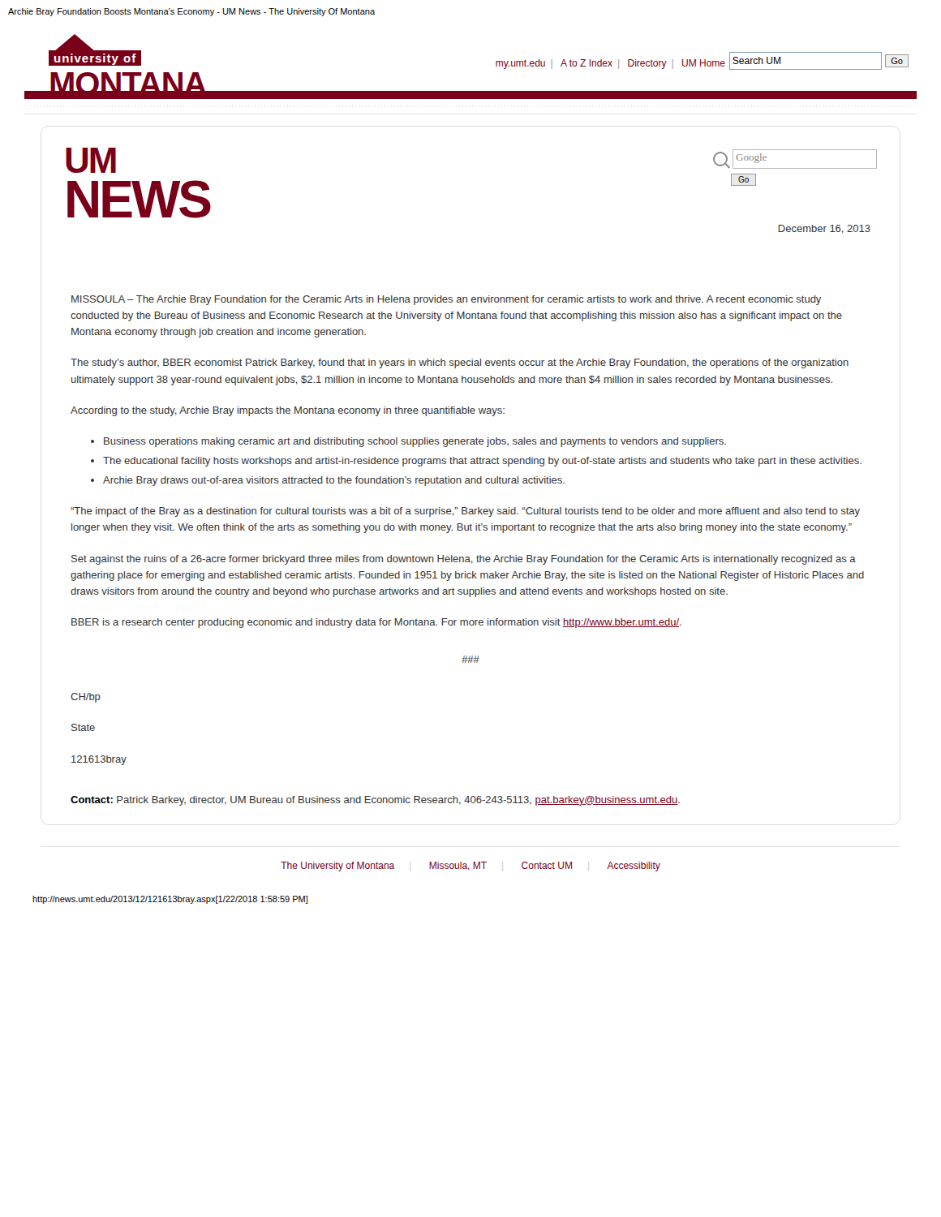Archie Bray Foundation Boosts Montana’s Economy - UM News - The University Of Montana
university of
MONTANA
my.umt.edu| A to Z Index| Directory| UM Home
Google
UM
NEWS
December 16, 2013
MISSOULA – The Archie Bray Foundation for the Ceramic Arts in Helena provides an environment for ceramic artists to work and thrive. A recent economic study conducted by the Bureau of Business and Economic Research at the University of Montana found that accomplishing this mission also has a significant impact on the Montana economy through job creation and income generation.
The study’s author, BBER economist Patrick Barkey, found that in years in which special events occur at the Archie Bray Foundation, the operations of the organization ultimately support 38 year-round equivalent jobs, $2.1 million in income to Montana households and more than $4 million in sales recorded by Montana businesses.
According to the study, Archie Bray impacts the Montana economy in three quantifiable ways:
Business operations making ceramic art and distributing school supplies generate jobs, sales and payments to vendors and suppliers.
The educational facility hosts workshops and artist-in-residence programs that attract spending by out-of-state artists and students who take part in these activities.
Archie Bray draws out-of-area visitors attracted to the foundation’s reputation and cultural activities.
“The impact of the Bray as a destination for cultural tourists was a bit of a surprise,” Barkey said. “Cultural tourists tend to be older and more affluent and also tend to stay longer when they visit. We often think of the arts as something you do with money. But it’s important to recognize that the arts also bring money into the state economy.”
Set against the ruins of a 26-acre former brickyard three miles from downtown Helena, the Archie Bray Foundation for the Ceramic Arts is internationally recognized as a gathering place for emerging and established ceramic artists. Founded in 1951 by brick maker Archie Bray, the site is listed on the National Register of Historic Places and draws visitors from around the country and beyond who purchase artworks and art supplies and attend events and workshops hosted on site.
BBER is a research center producing economic and industry data for Montana. For more information visit http://www.bber.umt.edu/.
###
CH/bp
State
121613bray
Contact: Patrick Barkey, director, UM Bureau of Business and Economic Research, 406-243-5113, pat.barkey@business.umt.edu.
The University of Montana| Missoula, MT| Contact UM| Accessibility
http://news.umt.edu/2013/12/121613bray.aspx[1/22/2018 1:58:59 PM]